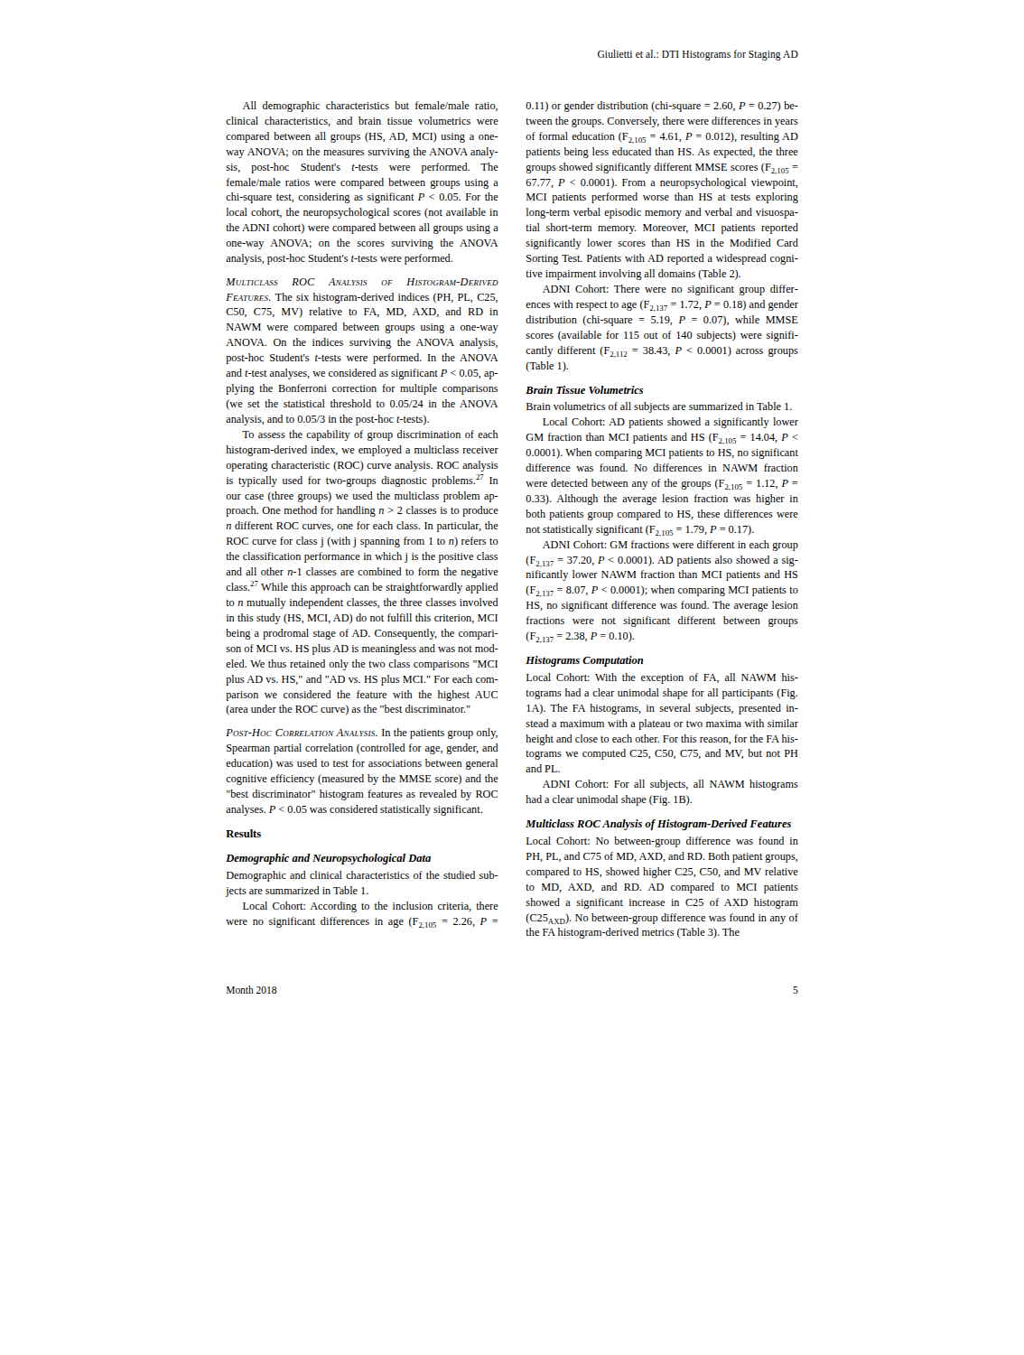Giulietti et al.: DTI Histograms for Staging AD
All demographic characteristics but female/male ratio, clinical characteristics, and brain tissue volumetrics were compared between all groups (HS, AD, MCI) using a one-way ANOVA; on the measures surviving the ANOVA analysis, post-hoc Student's t-tests were performed. The female/male ratios were compared between groups using a chi-square test, considering as significant P < 0.05. For the local cohort, the neuropsychological scores (not available in the ADNI cohort) were compared between all groups using a one-way ANOVA; on the scores surviving the ANOVA analysis, post-hoc Student's t-tests were performed.
Multiclass ROC Analysis of Histogram-Derived Features. The six histogram-derived indices (PH, PL, C25, C50, C75, MV) relative to FA, MD, AXD, and RD in NAWM were compared between groups using a one-way ANOVA. On the indices surviving the ANOVA analysis, post-hoc Student's t-tests were performed. In the ANOVA and t-test analyses, we considered as significant P < 0.05, applying the Bonferroni correction for multiple comparisons (we set the statistical threshold to 0.05/24 in the ANOVA analysis, and to 0.05/3 in the post-hoc t-tests).
To assess the capability of group discrimination of each histogram-derived index, we employed a multiclass receiver operating characteristic (ROC) curve analysis. ROC analysis is typically used for two-groups diagnostic problems.27 In our case (three groups) we used the multiclass problem approach. One method for handling n > 2 classes is to produce n different ROC curves, one for each class. In particular, the ROC curve for class j (with j spanning from 1 to n) refers to the classification performance in which j is the positive class and all other n-1 classes are combined to form the negative class.27 While this approach can be straightforwardly applied to n mutually independent classes, the three classes involved in this study (HS, MCI, AD) do not fulfill this criterion, MCI being a prodromal stage of AD. Consequently, the comparison of MCI vs. HS plus AD is meaningless and was not modeled. We thus retained only the two class comparisons "MCI plus AD vs. HS," and "AD vs. HS plus MCI." For each comparison we considered the feature with the highest AUC (area under the ROC curve) as the "best discriminator."
Post-Hoc Correlation Analysis. In the patients group only, Spearman partial correlation (controlled for age, gender, and education) was used to test for associations between general cognitive efficiency (measured by the MMSE score) and the "best discriminator" histogram features as revealed by ROC analyses. P < 0.05 was considered statistically significant.
Results
Demographic and Neuropsychological Data
Demographic and clinical characteristics of the studied subjects are summarized in Table 1.
Local Cohort: According to the inclusion criteria, there were no significant differences in age (F2,105 = 2.26, P = 0.11) or gender distribution (chi-square = 2.60, P = 0.27) between the groups. Conversely, there were differences in years of formal education (F2,105 = 4.61, P = 0.012), resulting AD patients being less educated than HS. As expected, the three groups showed significantly different MMSE scores (F2,105 = 67.77, P < 0.0001). From a neuropsychological viewpoint, MCI patients performed worse than HS at tests exploring long-term verbal episodic memory and verbal and visuospatial short-term memory. Moreover, MCI patients reported significantly lower scores than HS in the Modified Card Sorting Test. Patients with AD reported a widespread cognitive impairment involving all domains (Table 2).
ADNI Cohort: There were no significant group differences with respect to age (F2,137 = 1.72, P = 0.18) and gender distribution (chi-square = 5.19, P = 0.07), while MMSE scores (available for 115 out of 140 subjects) were significantly different (F2,112 = 38.43, P < 0.0001) across groups (Table 1).
Brain Tissue Volumetrics
Brain volumetrics of all subjects are summarized in Table 1.
Local Cohort: AD patients showed a significantly lower GM fraction than MCI patients and HS (F2,105 = 14.04, P < 0.0001). When comparing MCI patients to HS, no significant difference was found. No differences in NAWM fraction were detected between any of the groups (F2,105 = 1.12, P = 0.33). Although the average lesion fraction was higher in both patients group compared to HS, these differences were not statistically significant (F2,105 = 1.79, P = 0.17).
ADNI Cohort: GM fractions were different in each group (F2,137 = 37.20, P < 0.0001). AD patients also showed a significantly lower NAWM fraction than MCI patients and HS (F2,137 = 8.07, P < 0.0001); when comparing MCI patients to HS, no significant difference was found. The average lesion fractions were not significant different between groups (F2,137 = 2.38, P = 0.10).
Histograms Computation
Local Cohort: With the exception of FA, all NAWM histograms had a clear unimodal shape for all participants (Fig. 1A). The FA histograms, in several subjects, presented instead a maximum with a plateau or two maxima with similar height and close to each other. For this reason, for the FA histograms we computed C25, C50, C75, and MV, but not PH and PL.
ADNI Cohort: For all subjects, all NAWM histograms had a clear unimodal shape (Fig. 1B).
Multiclass ROC Analysis of Histogram-Derived Features
Local Cohort: No between-group difference was found in PH, PL, and C75 of MD, AXD, and RD. Both patient groups, compared to HS, showed higher C25, C50, and MV relative to MD, AXD, and RD. AD compared to MCI patients showed a significant increase in C25 of AXD histogram (C25AXD). No between-group difference was found in any of the FA histogram-derived metrics (Table 3). The
Month 2018 5